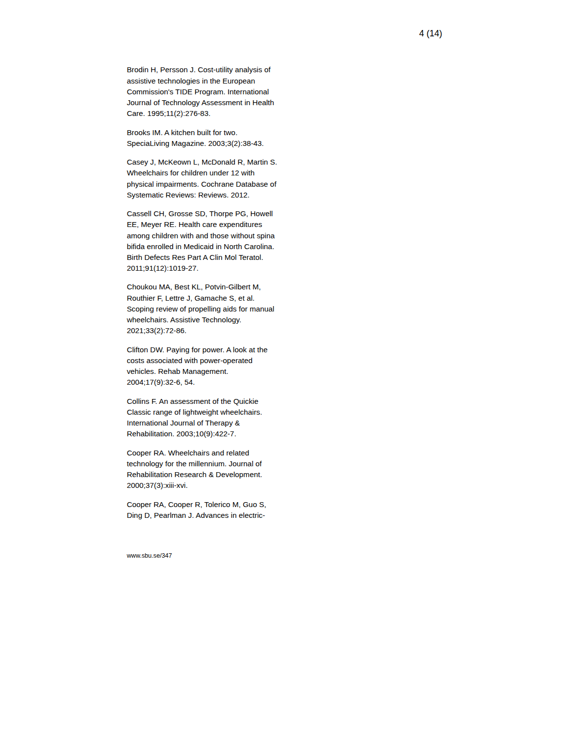4 (14)
Brodin H, Persson J. Cost-utility analysis of assistive technologies in the European Commission's TIDE Program. International Journal of Technology Assessment in Health Care. 1995;11(2):276-83.
Brooks IM. A kitchen built for two. SpeciaLiving Magazine. 2003;3(2):38-43.
Casey J, McKeown L, McDonald R, Martin S. Wheelchairs for children under 12 with physical impairments. Cochrane Database of Systematic Reviews: Reviews. 2012.
Cassell CH, Grosse SD, Thorpe PG, Howell EE, Meyer RE. Health care expenditures among children with and those without spina bifida enrolled in Medicaid in North Carolina. Birth Defects Res Part A Clin Mol Teratol. 2011;91(12):1019-27.
Choukou MA, Best KL, Potvin-Gilbert M, Routhier F, Lettre J, Gamache S, et al. Scoping review of propelling aids for manual wheelchairs. Assistive Technology. 2021;33(2):72-86.
Clifton DW. Paying for power. A look at the costs associated with power-operated vehicles. Rehab Management. 2004;17(9):32-6, 54.
Collins F. An assessment of the Quickie Classic range of lightweight wheelchairs. International Journal of Therapy & Rehabilitation. 2003;10(9):422-7.
Cooper RA. Wheelchairs and related technology for the millennium. Journal of Rehabilitation Research & Development. 2000;37(3):xiii-xvi.
Cooper RA, Cooper R, Tolerico M, Guo S, Ding D, Pearlman J. Advances in electric-
www.sbu.se/347